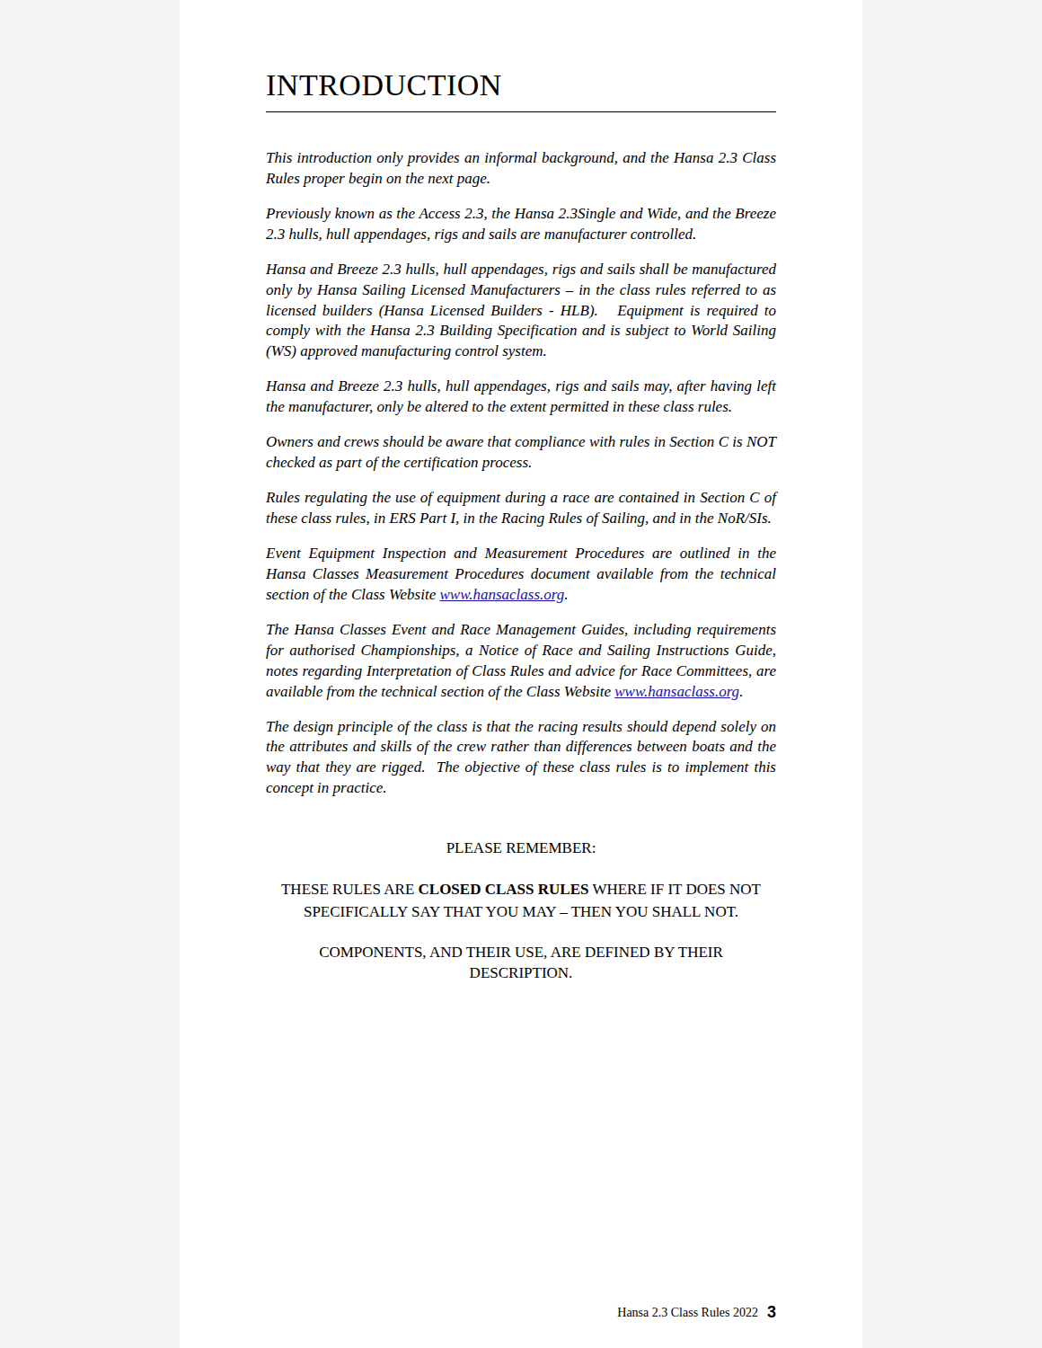INTRODUCTION
This introduction only provides an informal background, and the Hansa 2.3 Class Rules proper begin on the next page.
Previously known as the Access 2.3, the Hansa 2.3Single and Wide, and the Breeze 2.3 hulls, hull appendages, rigs and sails are manufacturer controlled.
Hansa and Breeze 2.3 hulls, hull appendages, rigs and sails shall be manufactured only by Hansa Sailing Licensed Manufacturers – in the class rules referred to as licensed builders (Hansa Licensed Builders - HLB). Equipment is required to comply with the Hansa 2.3 Building Specification and is subject to World Sailing (WS) approved manufacturing control system.
Hansa and Breeze 2.3 hulls, hull appendages, rigs and sails may, after having left the manufacturer, only be altered to the extent permitted in these class rules.
Owners and crews should be aware that compliance with rules in Section C is NOT checked as part of the certification process.
Rules regulating the use of equipment during a race are contained in Section C of these class rules, in ERS Part I, in the Racing Rules of Sailing, and in the NoR/SIs.
Event Equipment Inspection and Measurement Procedures are outlined in the Hansa Classes Measurement Procedures document available from the technical section of the Class Website www.hansaclass.org.
The Hansa Classes Event and Race Management Guides, including requirements for authorised Championships, a Notice of Race and Sailing Instructions Guide, notes regarding Interpretation of Class Rules and advice for Race Committees, are available from the technical section of the Class Website www.hansaclass.org.
The design principle of the class is that the racing results should depend solely on the attributes and skills of the crew rather than differences between boats and the way that they are rigged. The objective of these class rules is to implement this concept in practice.
PLEASE REMEMBER:
THESE RULES ARE CLOSED CLASS RULES WHERE IF IT DOES NOT
SPECIFICALLY SAY THAT YOU MAY – THEN YOU SHALL NOT.
COMPONENTS, AND THEIR USE, ARE DEFINED BY THEIR DESCRIPTION.
Hansa 2.3 Class Rules 20223